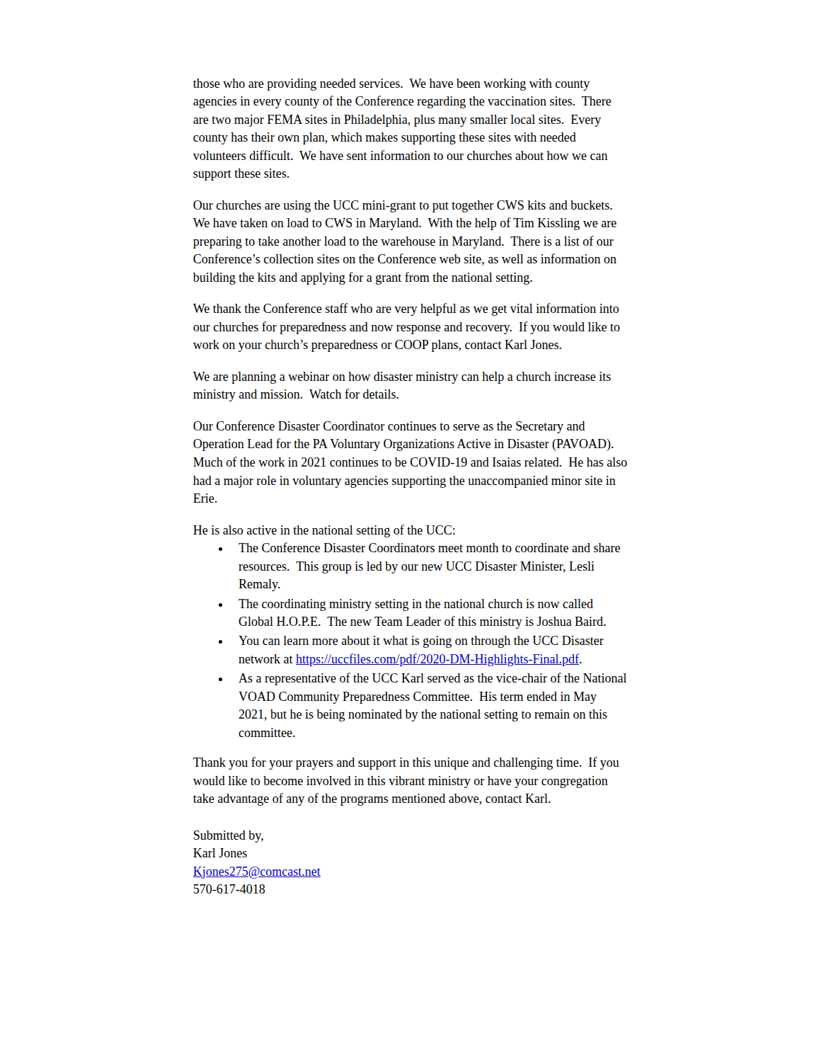those who are providing needed services. We have been working with county agencies in every county of the Conference regarding the vaccination sites. There are two major FEMA sites in Philadelphia, plus many smaller local sites. Every county has their own plan, which makes supporting these sites with needed volunteers difficult. We have sent information to our churches about how we can support these sites.
Our churches are using the UCC mini-grant to put together CWS kits and buckets. We have taken on load to CWS in Maryland. With the help of Tim Kissling we are preparing to take another load to the warehouse in Maryland. There is a list of our Conference’s collection sites on the Conference web site, as well as information on building the kits and applying for a grant from the national setting.
We thank the Conference staff who are very helpful as we get vital information into our churches for preparedness and now response and recovery. If you would like to work on your church’s preparedness or COOP plans, contact Karl Jones.
We are planning a webinar on how disaster ministry can help a church increase its ministry and mission. Watch for details.
Our Conference Disaster Coordinator continues to serve as the Secretary and Operation Lead for the PA Voluntary Organizations Active in Disaster (PAVOAD). Much of the work in 2021 continues to be COVID-19 and Isaias related. He has also had a major role in voluntary agencies supporting the unaccompanied minor site in Erie.
He is also active in the national setting of the UCC:
The Conference Disaster Coordinators meet month to coordinate and share resources. This group is led by our new UCC Disaster Minister, Lesli Remaly.
The coordinating ministry setting in the national church is now called Global H.O.P.E. The new Team Leader of this ministry is Joshua Baird.
You can learn more about it what is going on through the UCC Disaster network at https://uccfiles.com/pdf/2020-DM-Highlights-Final.pdf.
As a representative of the UCC Karl served as the vice-chair of the National VOAD Community Preparedness Committee. His term ended in May 2021, but he is being nominated by the national setting to remain on this committee.
Thank you for your prayers and support in this unique and challenging time. If you would like to become involved in this vibrant ministry or have your congregation take advantage of any of the programs mentioned above, contact Karl.
Submitted by,
Karl Jones
Kjones275@comcast.net
570-617-4018